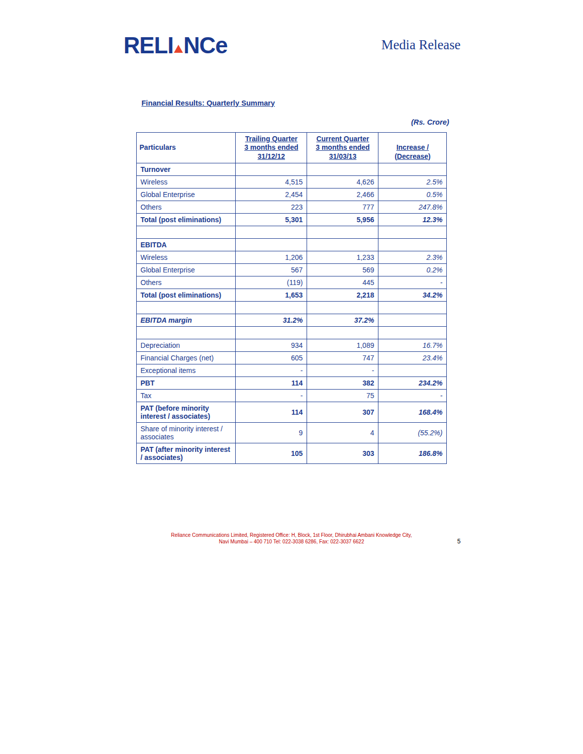RELI NCe
Media Release
Financial Results: Quarterly Summary
(Rs. Crore)
| Particulars | Trailing Quarter 3 months ended 31/12/12 | Current Quarter 3 months ended 31/03/13 | Increase / (Decrease) |
| --- | --- | --- | --- |
| Turnover | | | |
| Wireless | 4,515 | 4,626 | 2.5% |
| Global Enterprise | 2,454 | 2,466 | 0.5% |
| Others | 223 | 777 | 247.8% |
| Total (post eliminations) | 5,301 | 5,956 | 12.3% |
| EBITDA | | | |
| Wireless | 1,206 | 1,233 | 2.3% |
| Global Enterprise | 567 | 569 | 0.2% |
| Others | (119) | 445 | - |
| Total (post eliminations) | 1,653 | 2,218 | 34.2% |
| EBITDA margin | 31.2% | 37.2% | |
| Depreciation | 934 | 1,089 | 16.7% |
| Financial Charges (net) | 605 | 747 | 23.4% |
| Exceptional items | - | - | |
| PBT | 114 | 382 | 234.2% |
| Tax | - | 75 | - |
| PAT (before minority interest / associates) | 114 | 307 | 168.4% |
| Share of minority interest / associates | 9 | 4 | (55.2%) |
| PAT (after minority interest / associates) | 105 | 303 | 186.8% |
Reliance Communications Limited, Registered Office: H, Block, 1st Floor, Dhirubhai Ambani Knowledge City,
Navi Mumbai – 400 710 Tel: 022-3038 6286, Fax: 022-3037 6622 5